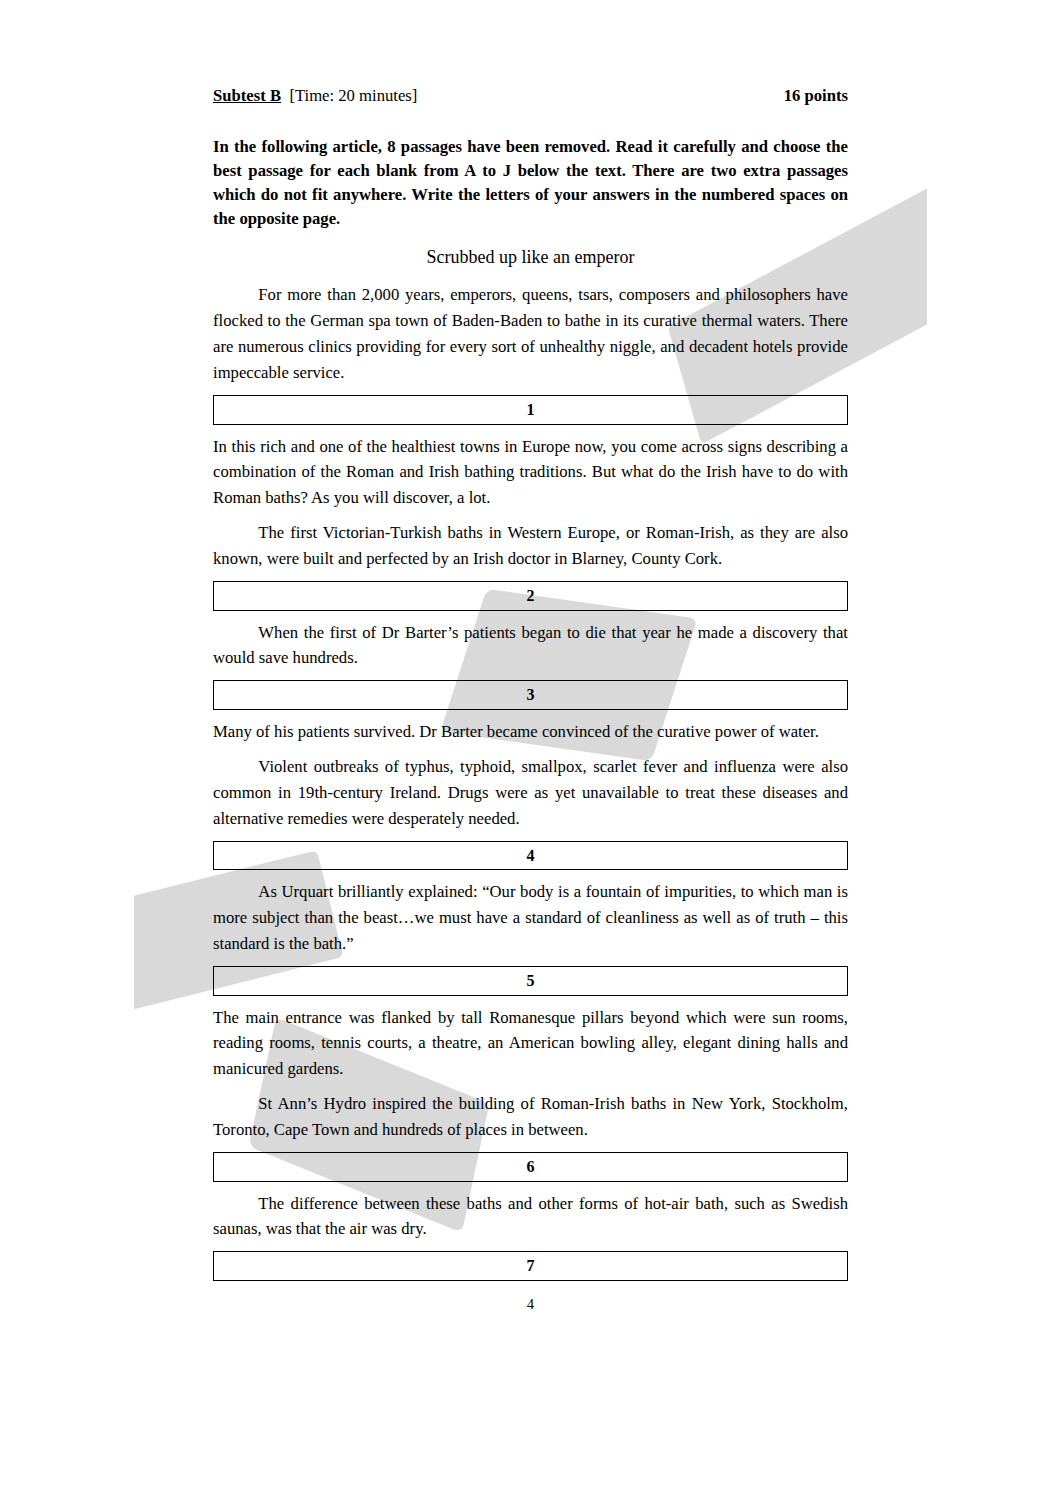Subtest B [Time: 20 minutes]
16 points
In the following article, 8 passages have been removed. Read it carefully and choose the best passage for each blank from A to J below the text. There are two extra passages which do not fit anywhere. Write the letters of your answers in the numbered spaces on the opposite page.
Scrubbed up like an emperor
For more than 2,000 years, emperors, queens, tsars, composers and philosophers have flocked to the German spa town of Baden-Baden to bathe in its curative thermal waters. There are numerous clinics providing for every sort of unhealthy niggle, and decadent hotels provide impeccable service.
1
In this rich and one of the healthiest towns in Europe now, you come across signs describing a combination of the Roman and Irish bathing traditions. But what do the Irish have to do with Roman baths? As you will discover, a lot.
The first Victorian-Turkish baths in Western Europe, or Roman-Irish, as they are also known, were built and perfected by an Irish doctor in Blarney, County Cork.
2
When the first of Dr Barter’s patients began to die that year he made a discovery that would save hundreds.
3
Many of his patients survived. Dr Barter became convinced of the curative power of water.
Violent outbreaks of typhus, typhoid, smallpox, scarlet fever and influenza were also common in 19th-century Ireland. Drugs were as yet unavailable to treat these diseases and alternative remedies were desperately needed.
4
As Urquart brilliantly explained: “Our body is a fountain of impurities, to which man is more subject than the beast…we must have a standard of cleanliness as well as of truth – this standard is the bath.”
5
The main entrance was flanked by tall Romanesque pillars beyond which were sun rooms, reading rooms, tennis courts, a theatre, an American bowling alley, elegant dining halls and manicured gardens.
St Ann’s Hydro inspired the building of Roman-Irish baths in New York, Stockholm, Toronto, Cape Town and hundreds of places in between.
6
The difference between these baths and other forms of hot-air bath, such as Swedish saunas, was that the air was dry.
7
4